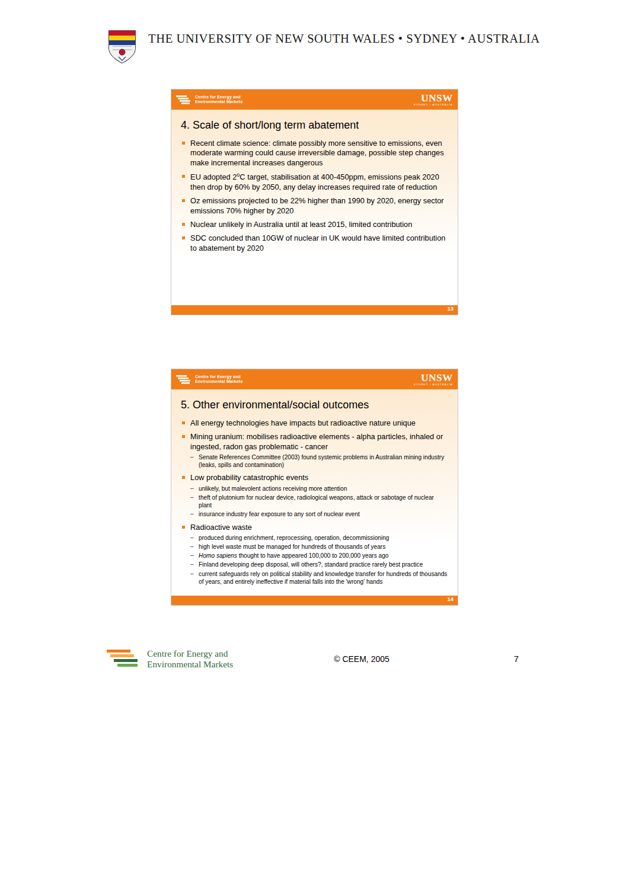THE UNIVERSITY OF NEW SOUTH WALES • SYDNEY • AUSTRALIA
Centre for Energy and
Environmental Markets
UNSWSYDNEY • AUSTRALIA
4. Scale of short/long term abatement
Recent climate science: climate possibly more sensitive to emissions, even moderate warming could cause irreversible damage, possible step changes make incremental increases dangerous
EU adopted 2oC target, stabilisation at 400-450ppm, emissions peak 2020 then drop by 60% by 2050, any delay increases required rate of reduction
Oz emissions projected to be 22% higher than 1990 by 2020, energy sector emissions 70% higher by 2020
Nuclear unlikely in Australia until at least 2015, limited contribution
SDC concluded than 10GW of nuclear in UK would have limited contribution to abatement by 2020
13
Centre for Energy and
Environmental Markets
UNSWSYDNEY • AUSTRALIA
5. Other environmental/social outcomes
All energy technologies have impacts but radioactive nature unique
Mining uranium: mobilises radioactive elements - alpha particles, inhaled or ingested, radon gas problematic - cancer
Senate References Committee (2003) found systemic problems in Australian mining industry (leaks, spills and contamination)
Low probability catastrophic events
unlikely, but malevolent actions receiving more attention
theft of plutonium for nuclear device, radiological weapons, attack or sabotage of nuclear plant
insurance industry fear exposure to any sort of nuclear event
Radioactive waste
produced during enrichment, reprocessing, operation, decommissioning
high level waste must be managed for hundreds of thousands of years
Homo sapiens thought to have appeared 100,000 to 200,000 years ago
Finland developing deep disposal, will others?, standard practice rarely best practice
current safeguards rely on political stability and knowledge transfer for hundreds of thousands of years, and entirely ineffective if material falls into the 'wrong' hands
14
Centre for Energy and
Environmental Markets
© CEEM, 2005
7